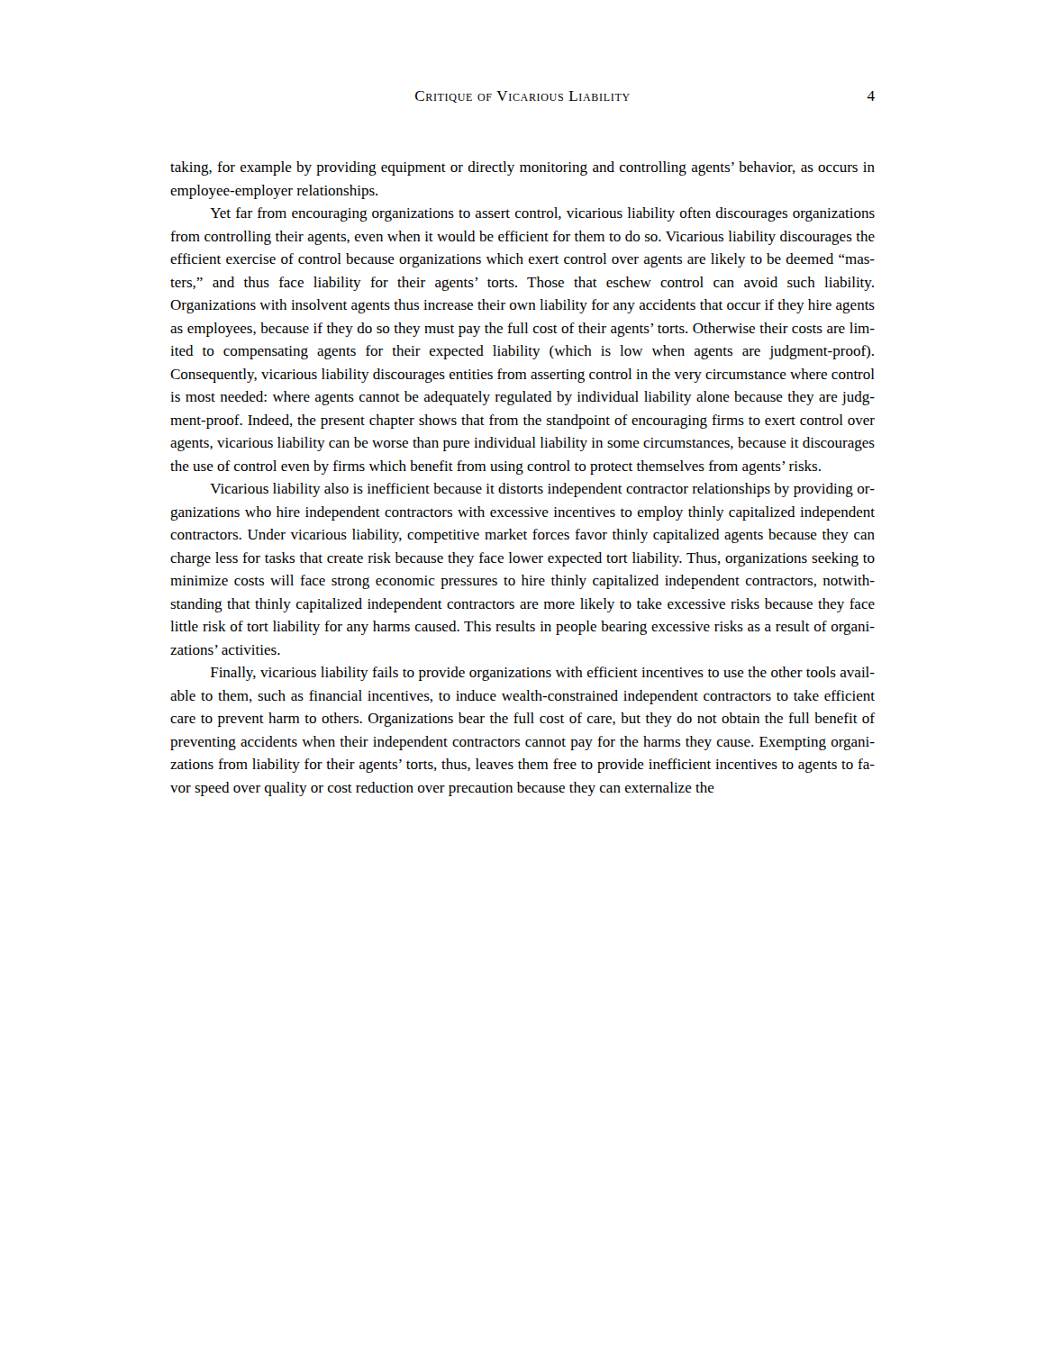Critique of Vicarious Liability 4
taking, for example by providing equipment or directly monitoring and controlling agents’ behavior, as occurs in employee-employer relationships.
Yet far from encouraging organizations to assert control, vicarious liability often discourages organizations from controlling their agents, even when it would be efficient for them to do so. Vicarious liability discourages the efficient exercise of control because organizations which exert control over agents are likely to be deemed “masters,” and thus face liability for their agents’ torts. Those that eschew control can avoid such liability. Organizations with insolvent agents thus increase their own liability for any accidents that occur if they hire agents as employees, because if they do so they must pay the full cost of their agents’ torts. Otherwise their costs are limited to compensating agents for their expected liability (which is low when agents are judgment-proof). Consequently, vicarious liability discourages entities from asserting control in the very circumstance where control is most needed: where agents cannot be adequately regulated by individual liability alone because they are judgment-proof. Indeed, the present chapter shows that from the standpoint of encouraging firms to exert control over agents, vicarious liability can be worse than pure individual liability in some circumstances, because it discourages the use of control even by firms which benefit from using control to protect themselves from agents’ risks.
Vicarious liability also is inefficient because it distorts independent contractor relationships by providing organizations who hire independent contractors with excessive incentives to employ thinly capitalized independent contractors. Under vicarious liability, competitive market forces favor thinly capitalized agents because they can charge less for tasks that create risk because they face lower expected tort liability. Thus, organizations seeking to minimize costs will face strong economic pressures to hire thinly capitalized independent contractors, notwithstanding that thinly capitalized independent contractors are more likely to take excessive risks because they face little risk of tort liability for any harms caused. This results in people bearing excessive risks as a result of organizations’ activities.
Finally, vicarious liability fails to provide organizations with efficient incentives to use the other tools available to them, such as financial incentives, to induce wealth-constrained independent contractors to take efficient care to prevent harm to others. Organizations bear the full cost of care, but they do not obtain the full benefit of preventing accidents when their independent contractors cannot pay for the harms they cause. Exempting organizations from liability for their agents’ torts, thus, leaves them free to provide inefficient incentives to agents to favor speed over quality or cost reduction over precaution because they can externalize the